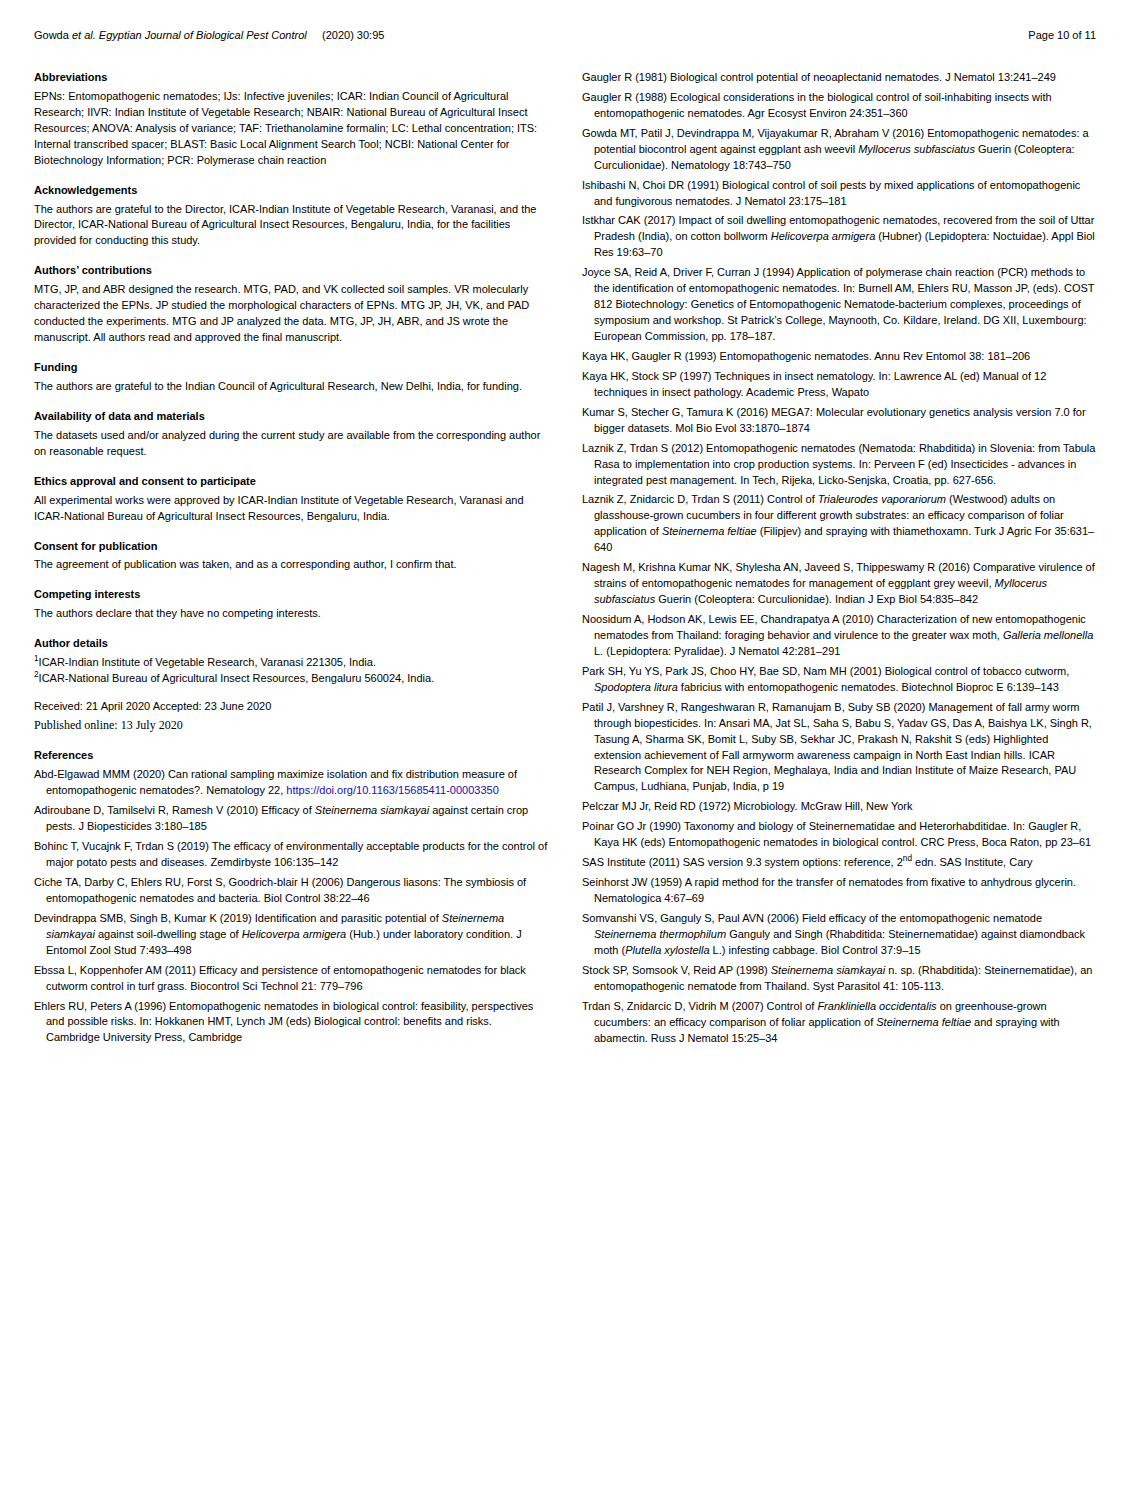Gowda et al. Egyptian Journal of Biological Pest Control (2020) 30:95
Page 10 of 11
Abbreviations
EPNs: Entomopathogenic nematodes; IJs: Infective juveniles; ICAR: Indian Council of Agricultural Research; IIVR: Indian Institute of Vegetable Research; NBAIR: National Bureau of Agricultural Insect Resources; ANOVA: Analysis of variance; TAF: Triethanolamine formalin; LC: Lethal concentration; ITS: Internal transcribed spacer; BLAST: Basic Local Alignment Search Tool; NCBI: National Center for Biotechnology Information; PCR: Polymerase chain reaction
Acknowledgements
The authors are grateful to the Director, ICAR-Indian Institute of Vegetable Research, Varanasi, and the Director, ICAR-National Bureau of Agricultural Insect Resources, Bengaluru, India, for the facilities provided for conducting this study.
Authors’ contributions
MTG, JP, and ABR designed the research. MTG, PAD, and VK collected soil samples. VR molecularly characterized the EPNs. JP studied the morphological characters of EPNs. MTG JP, JH, VK, and PAD conducted the experiments. MTG and JP analyzed the data. MTG, JP, JH, ABR, and JS wrote the manuscript. All authors read and approved the final manuscript.
Funding
The authors are grateful to the Indian Council of Agricultural Research, New Delhi, India, for funding.
Availability of data and materials
The datasets used and/or analyzed during the current study are available from the corresponding author on reasonable request.
Ethics approval and consent to participate
All experimental works were approved by ICAR-Indian Institute of Vegetable Research, Varanasi and ICAR-National Bureau of Agricultural Insect Resources, Bengaluru, India.
Consent for publication
The agreement of publication was taken, and as a corresponding author, I confirm that.
Competing interests
The authors declare that they have no competing interests.
Author details
1ICAR-Indian Institute of Vegetable Research, Varanasi 221305, India.
2ICAR-National Bureau of Agricultural Insect Resources, Bengaluru 560024, India.
Received: 21 April 2020 Accepted: 23 June 2020
Published online: 13 July 2020
References
Abd-Elgawad MMM (2020) Can rational sampling maximize isolation and fix distribution measure of entomopathogenic nematodes?. Nematology 22, https://doi.org/10.1163/15685411-00003350
Adiroubane D, Tamilselvi R, Ramesh V (2010) Efficacy of Steinernema siamkayai against certain crop pests. J Biopesticides 3:180–185
Bohinc T, Vucajnk F, Trdan S (2019) The efficacy of environmentally acceptable products for the control of major potato pests and diseases. Zemdirbyste 106:135–142
Ciche TA, Darby C, Ehlers RU, Forst S, Goodrich-blair H (2006) Dangerous liasons: The symbiosis of entomopathogenic nematodes and bacteria. Biol Control 38:22–46
Devindrappa SMB, Singh B, Kumar K (2019) Identification and parasitic potential of Steinernema siamkayai against soil-dwelling stage of Helicoverpa armigera (Hub.) under laboratory condition. J Entomol Zool Stud 7:493–498
Ebssa L, Koppenhofer AM (2011) Efficacy and persistence of entomopathogenic nematodes for black cutworm control in turf grass. Biocontrol Sci Technol 21: 779–796
Ehlers RU, Peters A (1996) Entomopathogenic nematodes in biological control: feasibility, perspectives and possible risks. In: Hokkanen HMT, Lynch JM (eds) Biological control: benefits and risks. Cambridge University Press, Cambridge
Gaugler R (1981) Biological control potential of neoaplectanid nematodes. J Nematol 13:241–249
Gaugler R (1988) Ecological considerations in the biological control of soil-inhabiting insects with entomopathogenic nematodes. Agr Ecosyst Environ 24:351–360
Gowda MT, Patil J, Devindrappa M, Vijayakumar R, Abraham V (2016) Entomopathogenic nematodes: a potential biocontrol agent against eggplant ash weevil Myllocerus subfasciatus Guerin (Coleoptera: Curculionidae). Nematology 18:743–750
Ishibashi N, Choi DR (1991) Biological control of soil pests by mixed applications of entomopathogenic and fungivorous nematodes. J Nematol 23:175–181
Istkhar CAK (2017) Impact of soil dwelling entomopathogenic nematodes, recovered from the soil of Uttar Pradesh (India), on cotton bollworm Helicoverpa armigera (Hubner) (Lepidoptera: Noctuidae). Appl Biol Res 19:63–70
Joyce SA, Reid A, Driver F, Curran J (1994) Application of polymerase chain reaction (PCR) methods to the identification of entomopathogenic nematodes. In: Burnell AM, Ehlers RU, Masson JP, (eds). COST 812 Biotechnology: Genetics of Entomopathogenic Nematode-bacterium complexes, proceedings of symposium and workshop. St Patrick’s College, Maynooth, Co. Kildare, Ireland. DG XII, Luxembourg: European Commission, pp. 178–187.
Kaya HK, Gaugler R (1993) Entomopathogenic nematodes. Annu Rev Entomol 38: 181–206
Kaya HK, Stock SP (1997) Techniques in insect nematology. In: Lawrence AL (ed) Manual of 12 techniques in insect pathology. Academic Press, Wapato
Kumar S, Stecher G, Tamura K (2016) MEGA7: Molecular evolutionary genetics analysis version 7.0 for bigger datasets. Mol Bio Evol 33:1870–1874
Laznik Z, Trdan S (2012) Entomopathogenic nematodes (Nematoda: Rhabditida) in Slovenia: from Tabula Rasa to implementation into crop production systems. In: Perveen F (ed) Insecticides - advances in integrated pest management. In Tech, Rijeka, Licko-Senjska, Croatia, pp. 627-656.
Laznik Z, Znidarcic D, Trdan S (2011) Control of Trialeurodes vaporariorum (Westwood) adults on glasshouse-grown cucumbers in four different growth substrates: an efficacy comparison of foliar application of Steinernema feltiae (Filipjev) and spraying with thiamethoxamn. Turk J Agric For 35:631–640
Nagesh M, Krishna Kumar NK, Shylesha AN, Javeed S, Thippeswamy R (2016) Comparative virulence of strains of entomopathogenic nematodes for management of eggplant grey weevil, Myllocerus subfasciatus Guerin (Coleoptera: Curculionidae). Indian J Exp Biol 54:835–842
Noosidum A, Hodson AK, Lewis EE, Chandrapatya A (2010) Characterization of new entomopathogenic nematodes from Thailand: foraging behavior and virulence to the greater wax moth, Galleria mellonella L. (Lepidoptera: Pyralidae). J Nematol 42:281–291
Park SH, Yu YS, Park JS, Choo HY, Bae SD, Nam MH (2001) Biological control of tobacco cutworm, Spodoptera litura fabricius with entomopathogenic nematodes. Biotechnol Bioproc E 6:139–143
Patil J, Varshney R, Rangeshwaran R, Ramanujam B, Suby SB (2020) Management of fall army worm through biopesticides. In: Ansari MA, Jat SL, Saha S, Babu S, Yadav GS, Das A, Baishya LK, Singh R, Tasung A, Sharma SK, Bomit L, Suby SB, Sekhar JC, Prakash N, Rakshit S (eds) Highlighted extension achievement of Fall armyworm awareness campaign in North East Indian hills. ICAR Research Complex for NEH Region, Meghalaya, India and Indian Institute of Maize Research, PAU Campus, Ludhiana, Punjab, India, p 19
Pelczar MJ Jr, Reid RD (1972) Microbiology. McGraw Hill, New York
Poinar GO Jr (1990) Taxonomy and biology of Steinernematidae and Heterorhabditidae. In: Gaugler R, Kaya HK (eds) Entomopathogenic nematodes in biological control. CRC Press, Boca Raton, pp 23–61
SAS Institute (2011) SAS version 9.3 system options: reference, 2nd edn. SAS Institute, Cary
Seinhorst JW (1959) A rapid method for the transfer of nematodes from fixative to anhydrous glycerin. Nematologica 4:67–69
Somvanshi VS, Ganguly S, Paul AVN (2006) Field efficacy of the entomopathogenic nematode Steinernema thermophilum Ganguly and Singh (Rhabditida: Steinernematidae) against diamondback moth (Plutella xylostella L.) infesting cabbage. Biol Control 37:9–15
Stock SP, Somsook V, Reid AP (1998) Steinernema siamkayai n. sp. (Rhabditida): Steinernematidae), an entomopathogenic nematode from Thailand. Syst Parasitol 41: 105-113.
Trdan S, Znidarcic D, Vidrih M (2007) Control of Frankliniella occidentalis on greenhouse-grown cucumbers: an efficacy comparison of foliar application of Steinernema feltiae and spraying with abamectin. Russ J Nematol 15:25–34